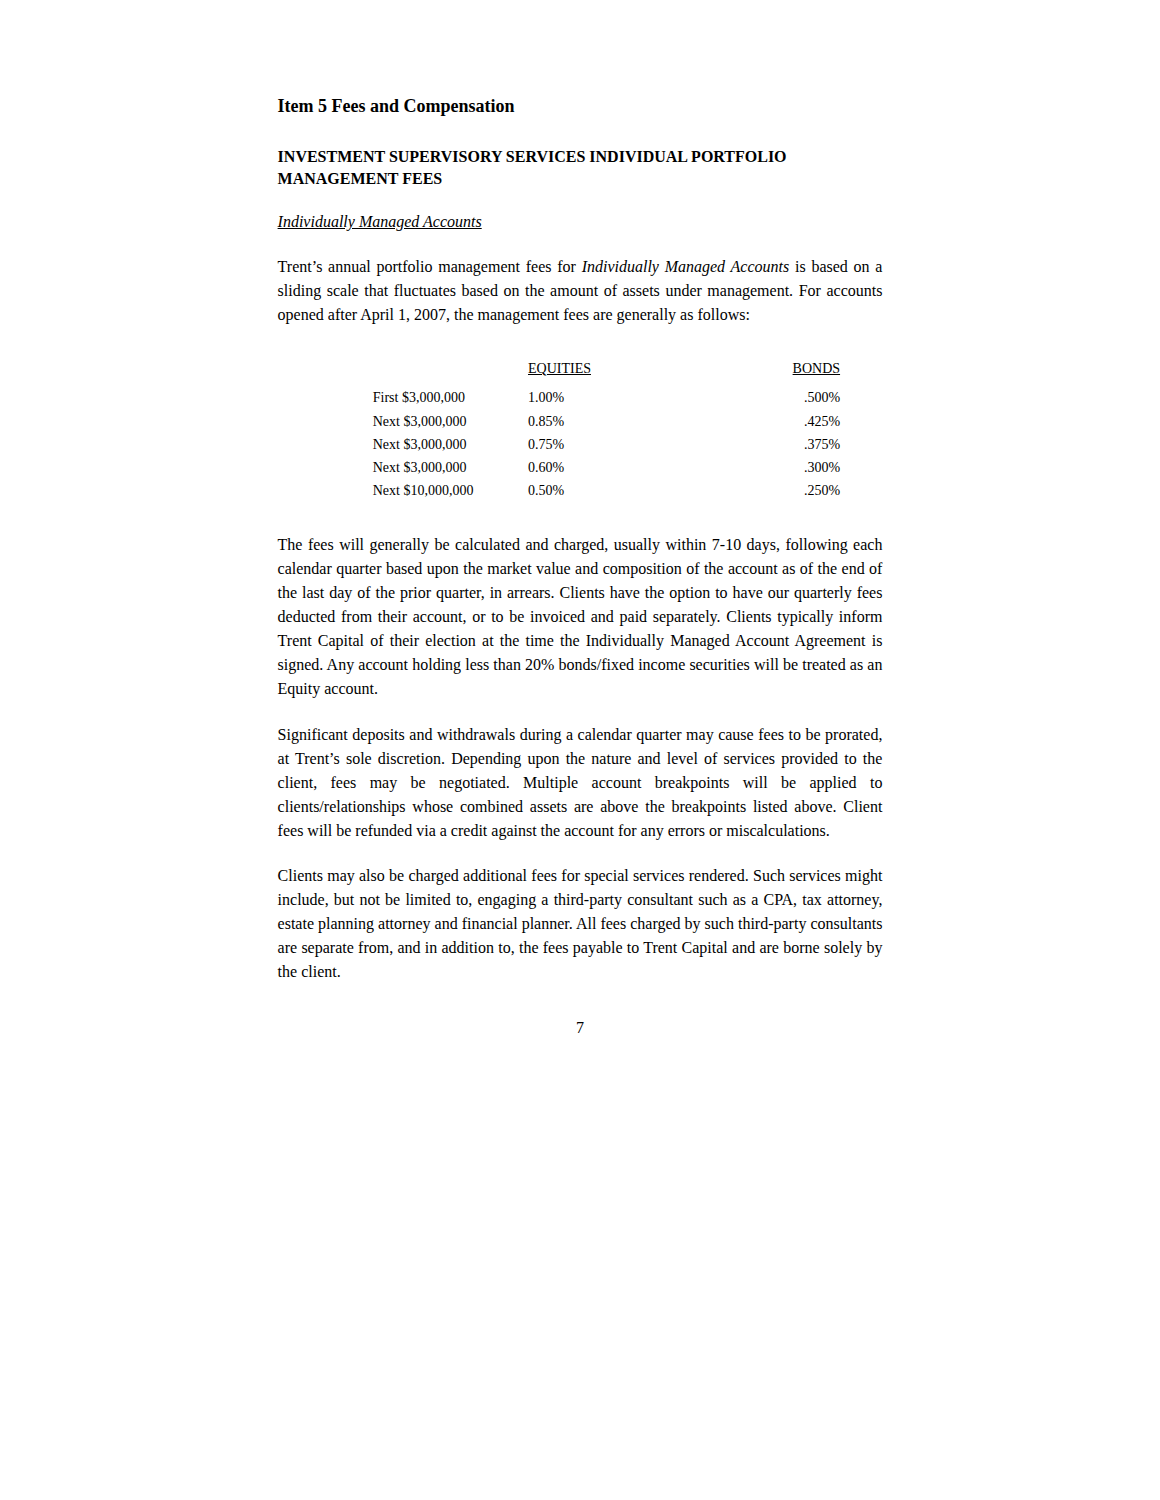Item 5 Fees and Compensation
Investment Supervisory Services Individual Portfolio Management Fees
Individually Managed Accounts
Trent’s annual portfolio management fees for Individually Managed Accounts is based on a sliding scale that fluctuates based on the amount of assets under management. For accounts opened after April 1, 2007, the management fees are generally as follows:
| | EQUITIES | BONDS |
| --- | --- | --- |
| First $3,000,000 | 1.00% | .500% |
| Next $3,000,000 | 0.85% | .425% |
| Next $3,000,000 | 0.75% | .375% |
| Next $3,000,000 | 0.60% | .300% |
| Next $10,000,000 | 0.50% | .250% |
The fees will generally be calculated and charged, usually within 7-10 days, following each calendar quarter based upon the market value and composition of the account as of the end of the last day of the prior quarter, in arrears. Clients have the option to have our quarterly fees deducted from their account, or to be invoiced and paid separately. Clients typically inform Trent Capital of their election at the time the Individually Managed Account Agreement is signed. Any account holding less than 20% bonds/fixed income securities will be treated as an Equity account.
Significant deposits and withdrawals during a calendar quarter may cause fees to be prorated, at Trent’s sole discretion. Depending upon the nature and level of services provided to the client, fees may be negotiated. Multiple account breakpoints will be applied to clients/relationships whose combined assets are above the breakpoints listed above. Client fees will be refunded via a credit against the account for any errors or miscalculations.
Clients may also be charged additional fees for special services rendered. Such services might include, but not be limited to, engaging a third-party consultant such as a CPA, tax attorney, estate planning attorney and financial planner. All fees charged by such third-party consultants are separate from, and in addition to, the fees payable to Trent Capital and are borne solely by the client.
7